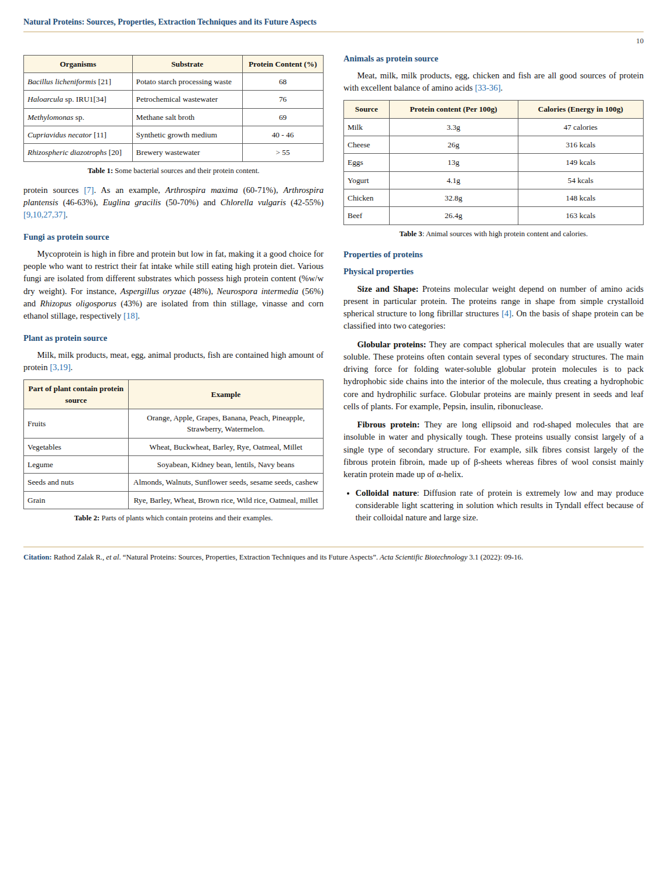Natural Proteins: Sources, Properties, Extraction Techniques and its Future Aspects
10
| Organisms | Substrate | Protein Content (%) |
| --- | --- | --- |
| Bacillus licheniformis [21] | Potato starch processing waste | 68 |
| Haloarcula sp. IRU1[34] | Petrochemical wastewater | 76 |
| Methylomonas sp. | Methane salt broth | 69 |
| Cupriavidus necator [11] | Synthetic growth medium | 40 - 46 |
| Rhizospheric diazotrophs [20] | Brewery wastewater | > 55 |
Table 1: Some bacterial sources and their protein content.
protein sources [7]. As an example, Arthrospira maxima (60-71%), Arthrospira plantensis (46-63%), Euglina gracilis (50-70%) and Chlorella vulgaris (42-55%) [9,10,27,37].
Fungi as protein source
Mycoprotein is high in fibre and protein but low in fat, making it a good choice for people who want to restrict their fat intake while still eating high protein diet. Various fungi are isolated from different substrates which possess high protein content (%w/w dry weight). For instance, Aspergillus oryzae (48%), Neurospora intermedia (56%) and Rhizopus oligosporus (43%) are isolated from thin stillage, vinasse and corn ethanol stillage, respectively [18].
Plant as protein source
Milk, milk products, meat, egg, animal products, fish are contained high amount of protein [3,19].
| Part of plant contain protein source | Example |
| --- | --- |
| Fruits | Orange, Apple, Grapes, Banana, Peach, Pineapple, Strawberry, Watermelon. |
| Vegetables | Wheat, Buckwheat, Barley, Rye, Oatmeal, Millet |
| Legume | Soyabean, Kidney bean, lentils, Navy beans |
| Seeds and nuts | Almonds, Walnuts, Sunflower seeds, sesame seeds, cashew |
| Grain | Rye, Barley, Wheat, Brown rice, Wild rice, Oatmeal, millet |
Table 2: Parts of plants which contain proteins and their examples.
Animals as protein source
Meat, milk, milk products, egg, chicken and fish are all good sources of protein with excellent balance of amino acids [33-36].
| Source | Protein content (Per 100g) | Calories (Energy in 100g) |
| --- | --- | --- |
| Milk | 3.3g | 47 calories |
| Cheese | 26g | 316 kcals |
| Eggs | 13g | 149 kcals |
| Yogurt | 4.1g | 54 kcals |
| Chicken | 32.8g | 148 kcals |
| Beef | 26.4g | 163 kcals |
Table 3: Animal sources with high protein content and calories.
Properties of proteins
Physical properties
Size and Shape: Proteins molecular weight depend on number of amino acids present in particular protein. The proteins range in shape from simple crystalloid spherical structure to long fibrillar structures [4]. On the basis of shape protein can be classified into two categories:
Globular proteins: They are compact spherical molecules that are usually water soluble. These proteins often contain several types of secondary structures. The main driving force for folding water-soluble globular protein molecules is to pack hydrophobic side chains into the interior of the molecule, thus creating a hydrophobic core and hydrophilic surface. Globular proteins are mainly present in seeds and leaf cells of plants. For example, Pepsin, insulin, ribonuclease.
Fibrous protein: They are long ellipsoid and rod-shaped molecules that are insoluble in water and physically tough. These proteins usually consist largely of a single type of secondary structure. For example, silk fibres consist largely of the fibrous protein fibroin, made up of β-sheets whereas fibres of wool consist mainly keratin protein made up of α-helix.
Colloidal nature: Diffusion rate of protein is extremely low and may produce considerable light scattering in solution which results in Tyndall effect because of their colloidal nature and large size.
Citation: Rathod Zalak R., et al. “Natural Proteins: Sources, Properties, Extraction Techniques and its Future Aspects”. Acta Scientific Biotechnology 3.1 (2022): 09-16.